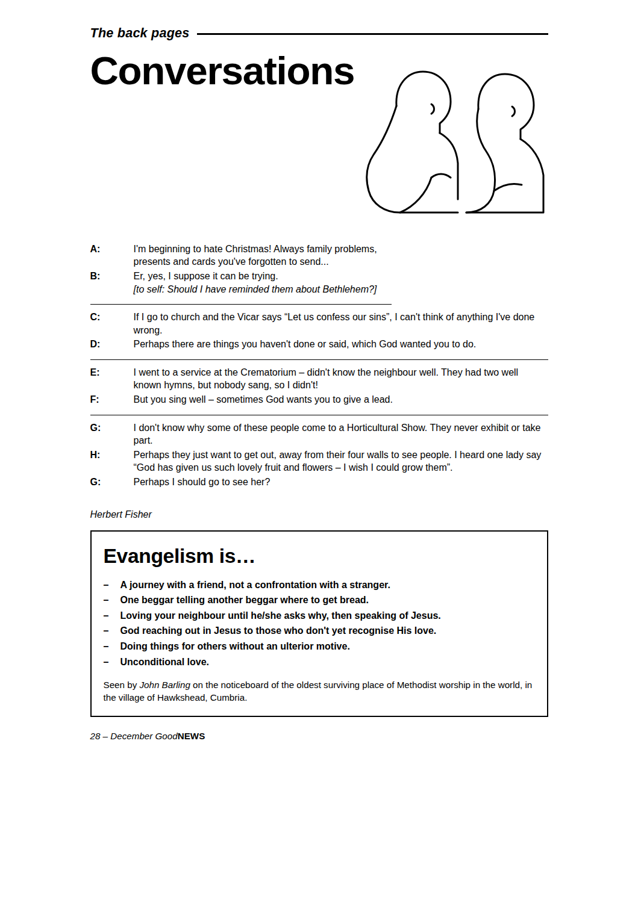The back pages
Conversations
A: I'm beginning to hate Christmas! Always family problems, presents and cards you've forgotten to send...
B: Er, yes, I suppose it can be trying.
[to self: Should I have reminded them about Bethlehem?]
C: If I go to church and the Vicar says “Let us confess our sins”, I can't think of anything I've done wrong.
D: Perhaps there are things you haven't done or said, which God wanted you to do.
E: I went to a service at the Crematorium – didn't know the neighbour well. They had two well known hymns, but nobody sang, so I didn't!
F: But you sing well – sometimes God wants you to give a lead.
G: I don't know why some of these people come to a Horticultural Show. They never exhibit or take part.
H: Perhaps they just want to get out, away from their four walls to see people. I heard one lady say “God has given us such lovely fruit and flowers – I wish I could grow them”.
G: Perhaps I should go to see her?
Herbert Fisher
Evangelism is…
–A journey with a friend, not a confrontation with a stranger.
–One beggar telling another beggar where to get bread.
–Loving your neighbour until he/she asks why, then speaking of Jesus.
–God reaching out in Jesus to those who don't yet recognise His love.
–Doing things for others without an ulterior motive.
–Unconditional love.
Seen by John Barling on the noticeboard of the oldest surviving place of Methodist worship in the world, in the village of Hawkshead, Cumbria.
28 – December GoodNEWS